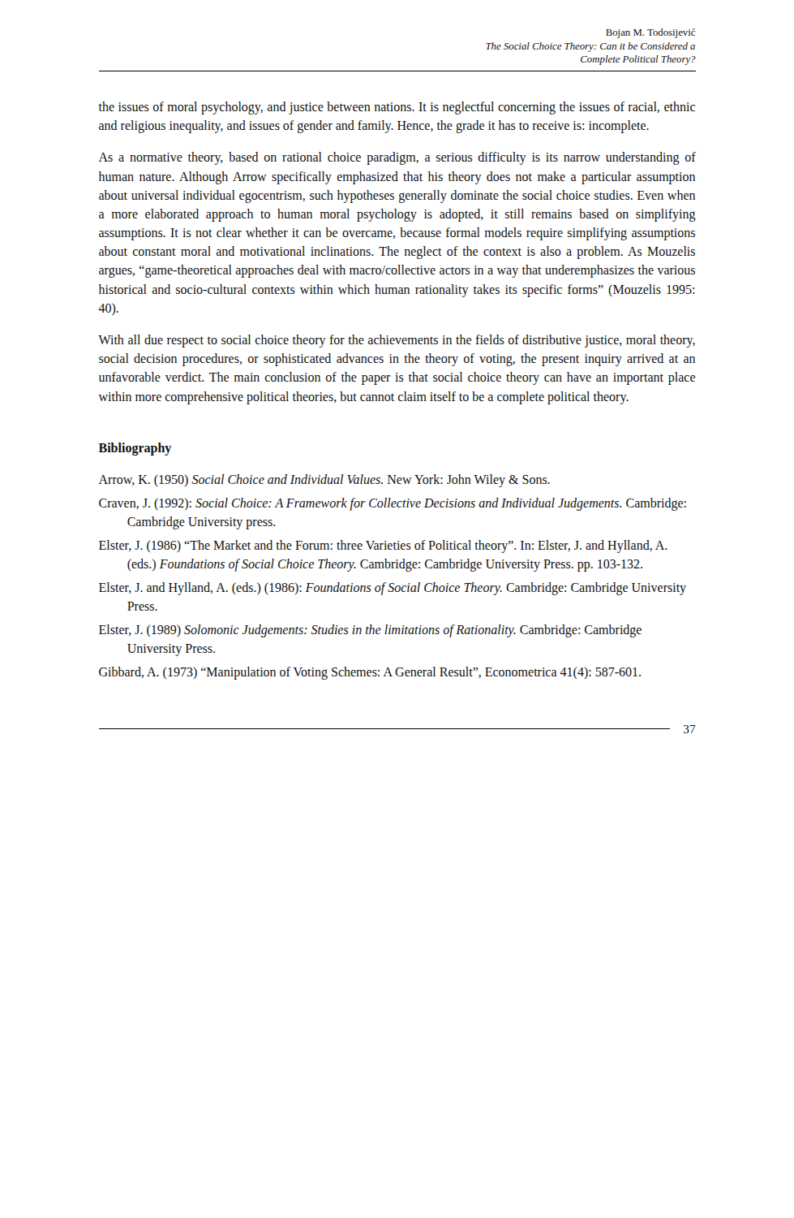Bojan M. Todosijević The Social Choice Theory: Can it be Considered a
Complete Political Theory?
the issues of moral psychology, and justice between nations. It is neglectful concerning the issues of racial, ethnic and religious inequality, and issues of gender and family. Hence, the grade it has to receive is: incomplete.
As a normative theory, based on rational choice paradigm, a serious difficulty is its narrow understanding of human nature. Although Arrow specifically emphasized that his theory does not make a particular assumption about universal individual egocentrism, such hypotheses generally dominate the social choice studies. Even when a more elaborated approach to human moral psychology is adopted, it still remains based on simplifying assumptions. It is not clear whether it can be overcame, because formal models require simplifying assumptions about constant moral and motivational inclinations. The neglect of the context is also a problem. As Mouzelis argues, “game-theoretical approaches deal with macro/collective actors in a way that underemphasizes the various historical and socio-cultural contexts within which human rationality takes its specific forms” (Mouzelis 1995: 40).
With all due respect to social choice theory for the achievements in the fields of distributive justice, moral theory, social decision procedures, or sophisticated advances in the theory of voting, the present inquiry arrived at an unfavorable verdict. The main conclusion of the paper is that social choice theory can have an important place within more comprehensive political theories, but cannot claim itself to be a complete political theory.
Bibliography
Arrow, K. (1950) Social Choice and Individual Values. New York: John Wiley & Sons.
Craven, J. (1992): Social Choice: A Framework for Collective Decisions and Individual Judgements. Cambridge: Cambridge University press.
Elster, J. (1986) “The Market and the Forum: three Varieties of Political theory”. In: Elster, J. and Hylland, A. (eds.) Foundations of Social Choice Theory. Cambridge: Cambridge University Press. pp. 103-132.
Elster, J. and Hylland, A. (eds.) (1986): Foundations of Social Choice Theory. Cambridge: Cambridge University Press.
Elster, J. (1989) Solomonic Judgements: Studies in the limitations of Rationality. Cambridge: Cambridge University Press.
Gibbard, A. (1973) “Manipulation of Voting Schemes: A General Result”, Econometrica 41(4): 587-601.
37